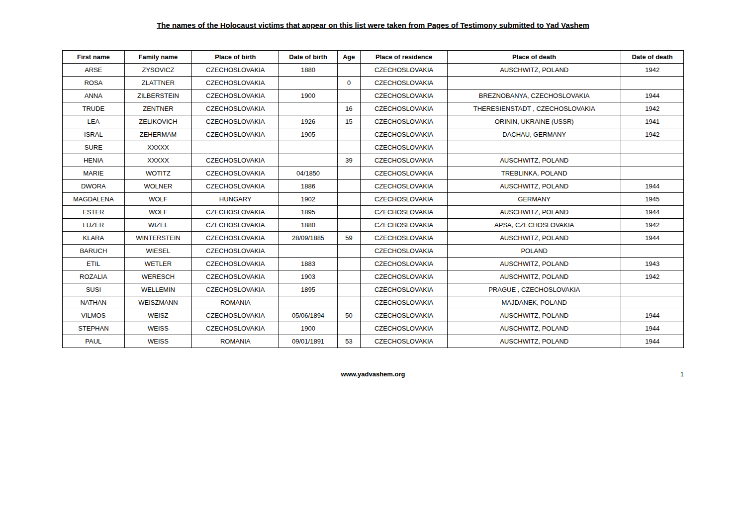The names of the Holocaust victims that appear on this list were taken from Pages of Testimony submitted to Yad Vashem
| First name | Family name | Place of birth | Date of birth | Age | Place of residence | Place of death | Date of death |
| --- | --- | --- | --- | --- | --- | --- | --- |
| ARSE | ZYSOVICZ | CZECHOSLOVAKIA | 1880 | | CZECHOSLOVAKIA | AUSCHWITZ, POLAND | 1942 |
| ROSA | ZLATTNER | CZECHOSLOVAKIA | | 0 | CZECHOSLOVAKIA | | |
| ANNA | ZILBERSTEIN | CZECHOSLOVAKIA | 1900 | | CZECHOSLOVAKIA | BREZNOBANYA, CZECHOSLOVAKIA | 1944 |
| TRUDE | ZENTNER | CZECHOSLOVAKIA | | 16 | CZECHOSLOVAKIA | THERESIENSTADT , CZECHOSLOVAKIA | 1942 |
| LEA | ZELIKOVICH | CZECHOSLOVAKIA | 1926 | 15 | CZECHOSLOVAKIA | ORININ, UKRAINE (USSR) | 1941 |
| ISRAL | ZEHERMAM | CZECHOSLOVAKIA | 1905 | | CZECHOSLOVAKIA | DACHAU, GERMANY | 1942 |
| SURE | XXXXX | | | | CZECHOSLOVAKIA | | |
| HENIA | XXXXX | CZECHOSLOVAKIA | | 39 | CZECHOSLOVAKIA | AUSCHWITZ, POLAND | |
| MARIE | WOTITZ | CZECHOSLOVAKIA | 04/1850 | | CZECHOSLOVAKIA | TREBLINKA, POLAND | |
| DWORA | WOLNER | CZECHOSLOVAKIA | 1886 | | CZECHOSLOVAKIA | AUSCHWITZ, POLAND | 1944 |
| MAGDALENA | WOLF | HUNGARY | 1902 | | CZECHOSLOVAKIA | GERMANY | 1945 |
| ESTER | WOLF | CZECHOSLOVAKIA | 1895 | | CZECHOSLOVAKIA | AUSCHWITZ, POLAND | 1944 |
| LUZER | WIZEL | CZECHOSLOVAKIA | 1880 | | CZECHOSLOVAKIA | APSA, CZECHOSLOVAKIA | 1942 |
| KLARA | WINTERSTEIN | CZECHOSLOVAKIA | 28/09/1885 | 59 | CZECHOSLOVAKIA | AUSCHWITZ, POLAND | 1944 |
| BARUCH | WIESEL | CZECHOSLOVAKIA | | | CZECHOSLOVAKIA | POLAND | |
| ETIL | WETLER | CZECHOSLOVAKIA | 1883 | | CZECHOSLOVAKIA | AUSCHWITZ, POLAND | 1943 |
| ROZALIA | WERESCH | CZECHOSLOVAKIA | 1903 | | CZECHOSLOVAKIA | AUSCHWITZ, POLAND | 1942 |
| SUSI | WELLEMIN | CZECHOSLOVAKIA | 1895 | | CZECHOSLOVAKIA | PRAGUE , CZECHOSLOVAKIA | |
| NATHAN | WEISZMANN | ROMANIA | | | CZECHOSLOVAKIA | MAJDANEK, POLAND | |
| VILMOS | WEISZ | CZECHOSLOVAKIA | 05/06/1894 | 50 | CZECHOSLOVAKIA | AUSCHWITZ, POLAND | 1944 |
| STEPHAN | WEISS | CZECHOSLOVAKIA | 1900 | | CZECHOSLOVAKIA | AUSCHWITZ, POLAND | 1944 |
| PAUL | WEISS | ROMANIA | 09/01/1891 | 53 | CZECHOSLOVAKIA | AUSCHWITZ, POLAND | 1944 |
www.yadvashem.org 1